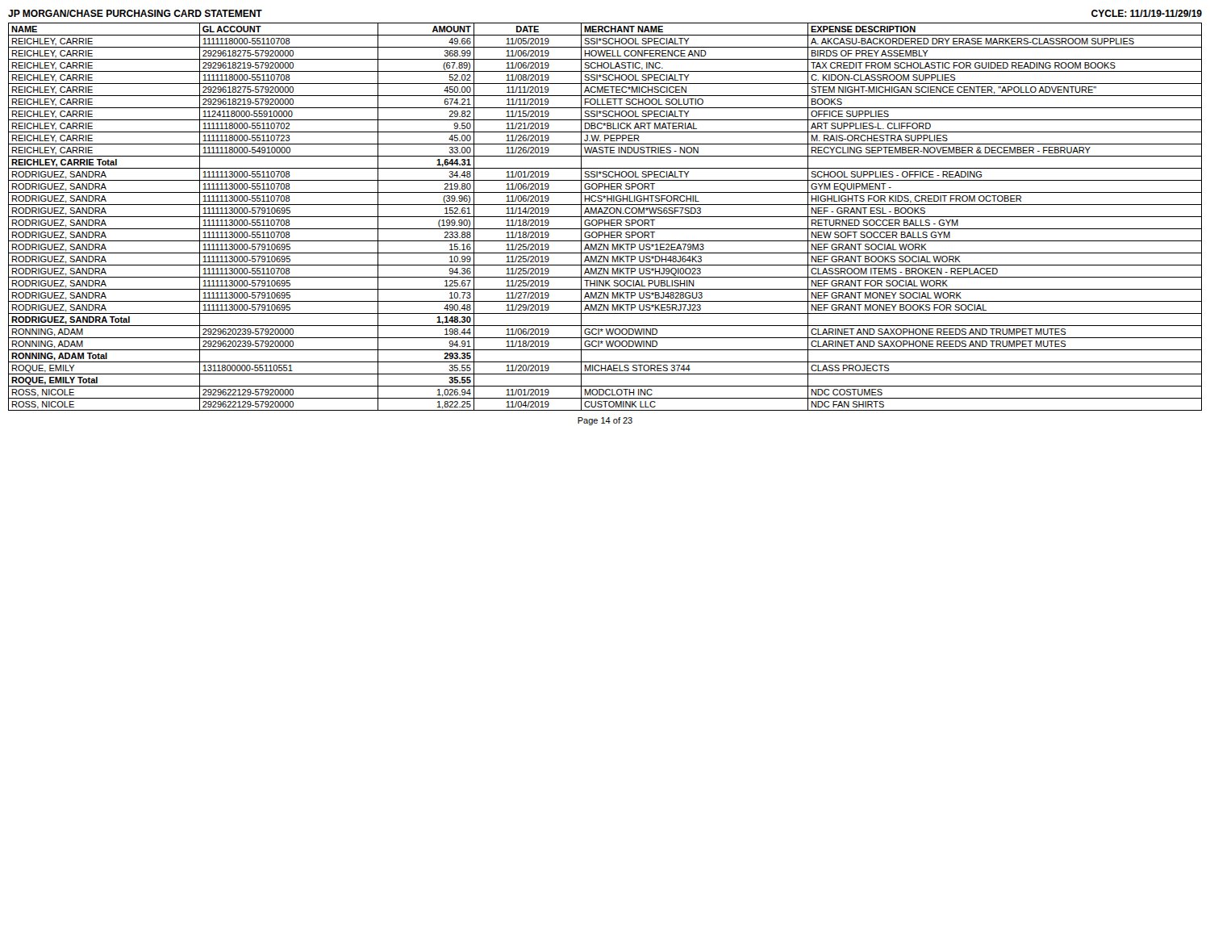JP MORGAN/CHASE PURCHASING CARD STATEMENT CYCLE: 11/1/19-11/29/19
| NAME | GL ACCOUNT | AMOUNT | DATE | MERCHANT NAME | EXPENSE DESCRIPTION |
| --- | --- | --- | --- | --- | --- |
| REICHLEY, CARRIE | 1111118000-55110708 | 49.66 | 11/05/2019 | SSI*SCHOOL SPECIALTY | A. AKCASU-BACKORDERED DRY ERASE MARKERS-CLASSROOM SUPPLIES |
| REICHLEY, CARRIE | 2929618275-57920000 | 368.99 | 11/06/2019 | HOWELL CONFERENCE AND | BIRDS OF PREY ASSEMBLY |
| REICHLEY, CARRIE | 2929618219-57920000 | (67.89) | 11/06/2019 | SCHOLASTIC, INC. | TAX CREDIT FROM SCHOLASTIC FOR GUIDED READING ROOM BOOKS |
| REICHLEY, CARRIE | 1111118000-55110708 | 52.02 | 11/08/2019 | SSI*SCHOOL SPECIALTY | C. KIDON-CLASSROOM SUPPLIES |
| REICHLEY, CARRIE | 2929618275-57920000 | 450.00 | 11/11/2019 | ACMETEC*MICHSCICEN | STEM NIGHT-MICHIGAN SCIENCE CENTER, "APOLLO ADVENTURE" |
| REICHLEY, CARRIE | 2929618219-57920000 | 674.21 | 11/11/2019 | FOLLETT SCHOOL SOLUTIO | BOOKS |
| REICHLEY, CARRIE | 1124118000-55910000 | 29.82 | 11/15/2019 | SSI*SCHOOL SPECIALTY | OFFICE SUPPLIES |
| REICHLEY, CARRIE | 1111118000-55110702 | 9.50 | 11/21/2019 | DBC*BLICK ART MATERIAL | ART SUPPLIES-L. CLIFFORD |
| REICHLEY, CARRIE | 1111118000-55110723 | 45.00 | 11/26/2019 | J.W. PEPPER | M. RAIS-ORCHESTRA SUPPLIES |
| REICHLEY, CARRIE | 1111118000-54910000 | 33.00 | 11/26/2019 | WASTE INDUSTRIES - NON | RECYCLING SEPTEMBER-NOVEMBER & DECEMBER - FEBRUARY |
| REICHLEY, CARRIE Total | | 1,644.31 | | | |
| RODRIGUEZ, SANDRA | 1111113000-55110708 | 34.48 | 11/01/2019 | SSI*SCHOOL SPECIALTY | SCHOOL SUPPLIES - OFFICE - READING |
| RODRIGUEZ, SANDRA | 1111113000-55110708 | 219.80 | 11/06/2019 | GOPHER SPORT | GYM EQUIPMENT - |
| RODRIGUEZ, SANDRA | 1111113000-55110708 | (39.96) | 11/06/2019 | HCS*HIGHLIGHTSFORCHIL | HIGHLIGHTS FOR KIDS, CREDIT FROM OCTOBER |
| RODRIGUEZ, SANDRA | 1111113000-57910695 | 152.61 | 11/14/2019 | AMAZON.COM*WS6SF7SD3 | NEF - GRANT ESL - BOOKS |
| RODRIGUEZ, SANDRA | 1111113000-55110708 | (199.90) | 11/18/2019 | GOPHER SPORT | RETURNED SOCCER BALLS - GYM |
| RODRIGUEZ, SANDRA | 1111113000-55110708 | 233.88 | 11/18/2019 | GOPHER SPORT | NEW SOFT SOCCER BALLS GYM |
| RODRIGUEZ, SANDRA | 1111113000-57910695 | 15.16 | 11/25/2019 | AMZN MKTP US*1E2EA79M3 | NEF GRANT SOCIAL WORK |
| RODRIGUEZ, SANDRA | 1111113000-57910695 | 10.99 | 11/25/2019 | AMZN MKTP US*DH48J64K3 | NEF GRANT BOOKS SOCIAL WORK |
| RODRIGUEZ, SANDRA | 1111113000-55110708 | 94.36 | 11/25/2019 | AMZN MKTP US*HJ9QI0O23 | CLASSROOM ITEMS - BROKEN - REPLACED |
| RODRIGUEZ, SANDRA | 1111113000-57910695 | 125.67 | 11/25/2019 | THINK SOCIAL PUBLISHIN | NEF GRANT FOR SOCIAL WORK |
| RODRIGUEZ, SANDRA | 1111113000-57910695 | 10.73 | 11/27/2019 | AMZN MKTP US*BJ4828GU3 | NEF GRANT MONEY SOCIAL WORK |
| RODRIGUEZ, SANDRA | 1111113000-57910695 | 490.48 | 11/29/2019 | AMZN MKTP US*KE5RJ7J23 | NEF GRANT MONEY BOOKS FOR SOCIAL |
| RODRIGUEZ, SANDRA Total | | 1,148.30 | | | |
| RONNING, ADAM | 2929620239-57920000 | 198.44 | 11/06/2019 | GCI* WOODWIND | CLARINET AND SAXOPHONE REEDS AND TRUMPET MUTES |
| RONNING, ADAM | 2929620239-57920000 | 94.91 | 11/18/2019 | GCI* WOODWIND | CLARINET AND SAXOPHONE REEDS AND TRUMPET MUTES |
| RONNING, ADAM Total | | 293.35 | | | |
| ROQUE, EMILY | 1311800000-55110551 | 35.55 | 11/20/2019 | MICHAELS STORES 3744 | CLASS PROJECTS |
| ROQUE, EMILY Total | | 35.55 | | | |
| ROSS, NICOLE | 2929622129-57920000 | 1,026.94 | 11/01/2019 | MODCLOTH INC | NDC COSTUMES |
| ROSS, NICOLE | 2929622129-57920000 | 1,822.25 | 11/04/2019 | CUSTOMINK LLC | NDC FAN SHIRTS |
Page 14 of 23